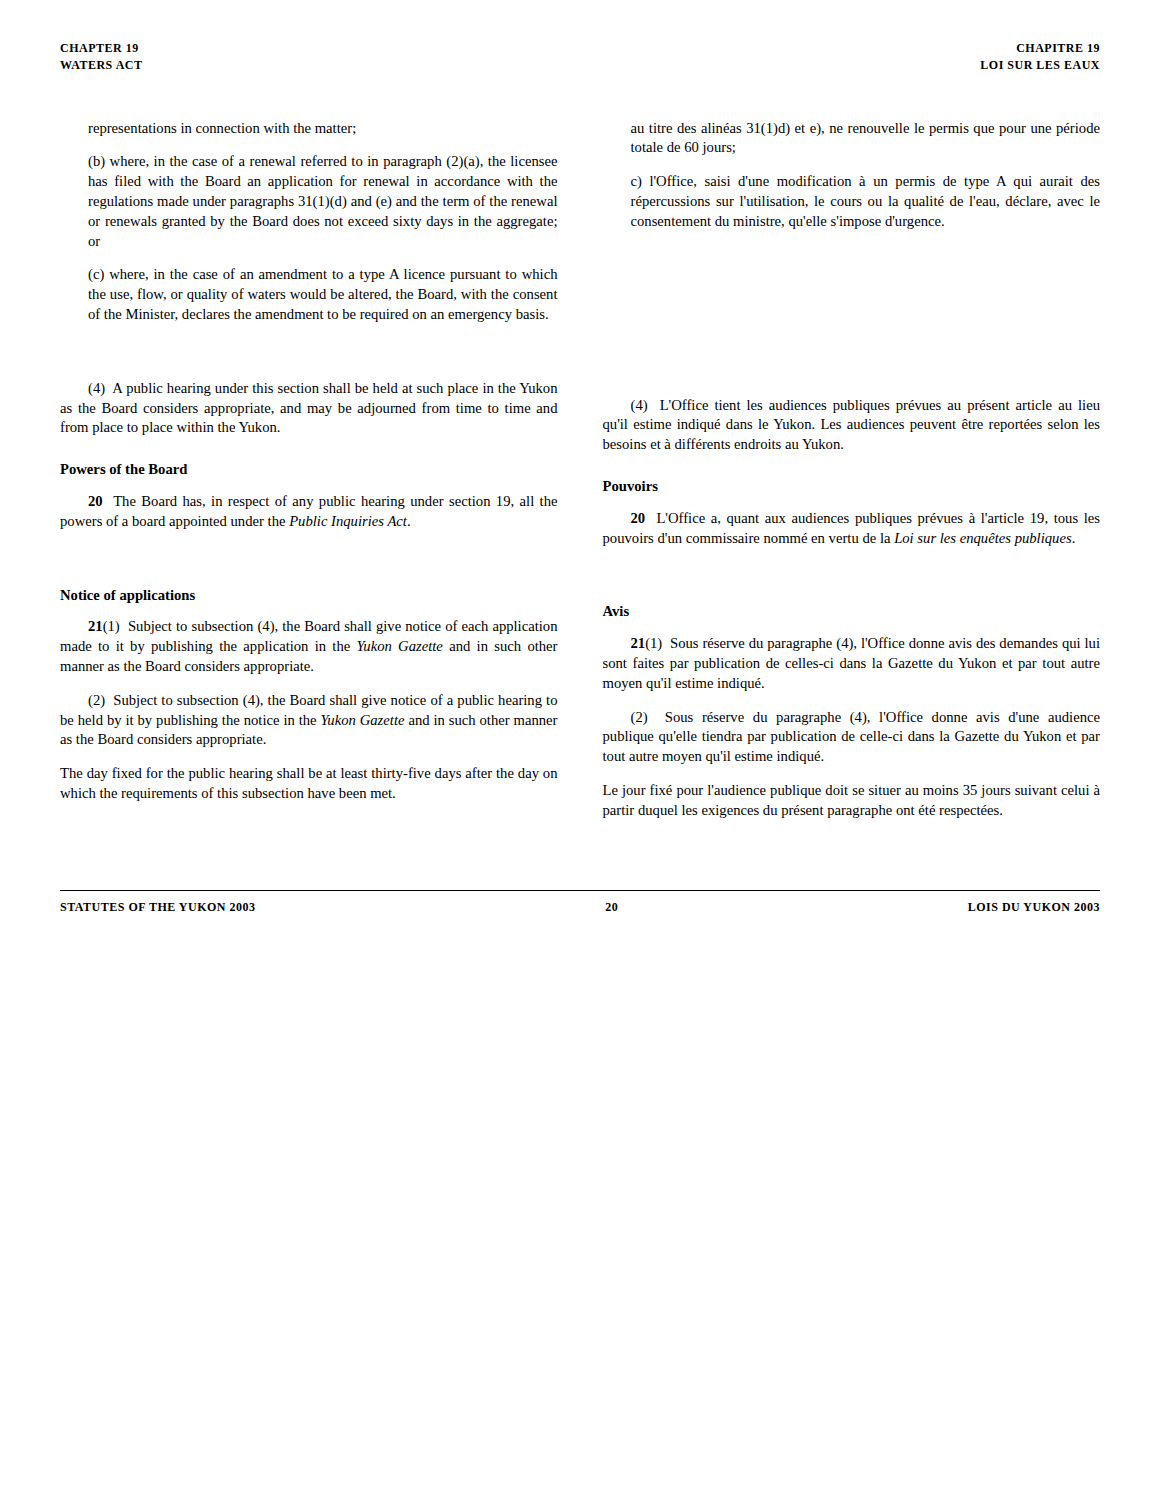CHAPTER 19
WATERS ACT
CHAPITRE 19
LOI SUR LES EAUX
representations in connection with the matter;
(b) where, in the case of a renewal referred to in paragraph (2)(a), the licensee has filed with the Board an application for renewal in accordance with the regulations made under paragraphs 31(1)(d) and (e) and the term of the renewal or renewals granted by the Board does not exceed sixty days in the aggregate; or
(c) where, in the case of an amendment to a type A licence pursuant to which the use, flow, or quality of waters would be altered, the Board, with the consent of the Minister, declares the amendment to be required on an emergency basis.
(4) A public hearing under this section shall be held at such place in the Yukon as the Board considers appropriate, and may be adjourned from time to time and from place to place within the Yukon.
Powers of the Board
20 The Board has, in respect of any public hearing under section 19, all the powers of a board appointed under the Public Inquiries Act.
Notice of applications
21(1) Subject to subsection (4), the Board shall give notice of each application made to it by publishing the application in the Yukon Gazette and in such other manner as the Board considers appropriate.
(2) Subject to subsection (4), the Board shall give notice of a public hearing to be held by it by publishing the notice in the Yukon Gazette and in such other manner as the Board considers appropriate.
The day fixed for the public hearing shall be at least thirty-five days after the day on which the requirements of this subsection have been met.
au titre des alinéas 31(1)d) et e), ne renouvelle le permis que pour une période totale de 60 jours;
c) l'Office, saisi d'une modification à un permis de type A qui aurait des répercussions sur l'utilisation, le cours ou la qualité de l'eau, déclare, avec le consentement du ministre, qu'elle s'impose d'urgence.
(4) L'Office tient les audiences publiques prévues au présent article au lieu qu'il estime indiqué dans le Yukon. Les audiences peuvent être reportées selon les besoins et à différents endroits au Yukon.
Pouvoirs
20 L'Office a, quant aux audiences publiques prévues à l'article 19, tous les pouvoirs d'un commissaire nommé en vertu de la Loi sur les enquêtes publiques.
Avis
21(1) Sous réserve du paragraphe (4), l'Office donne avis des demandes qui lui sont faites par publication de celles-ci dans la Gazette du Yukon et par tout autre moyen qu'il estime indiqué.
(2) Sous réserve du paragraphe (4), l'Office donne avis d'une audience publique qu'elle tiendra par publication de celle-ci dans la Gazette du Yukon et par tout autre moyen qu'il estime indiqué.
Le jour fixé pour l'audience publique doit se situer au moins 35 jours suivant celui à partir duquel les exigences du présent paragraphe ont été respectées.
STATUTES OF THE YUKON 2003
20
LOIS DU YUKON 2003